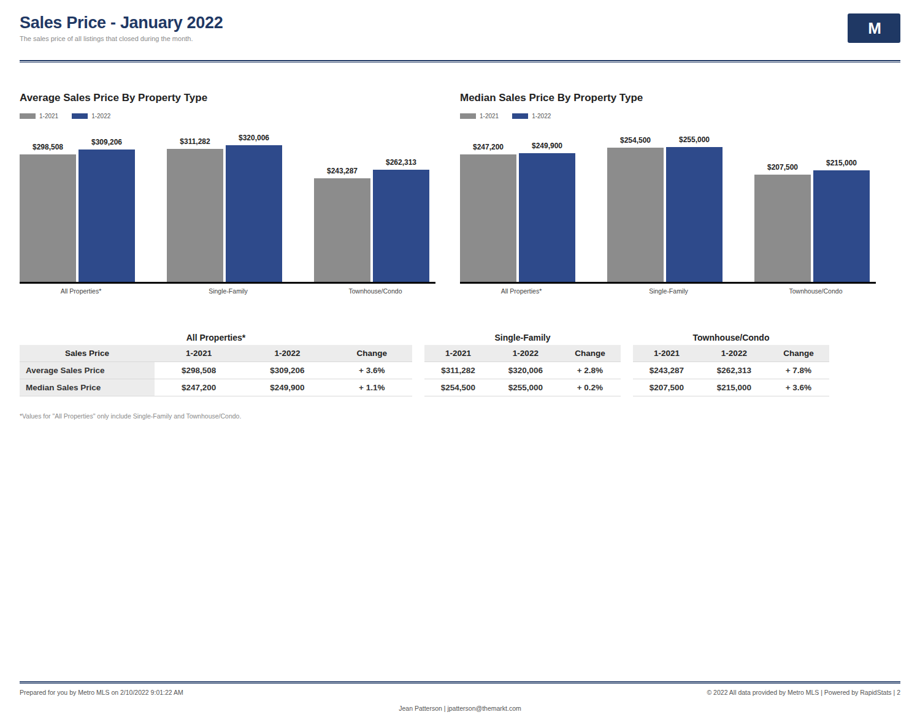Sales Price - January 2022
The sales price of all listings that closed during the month.
M
Average Sales Price By Property Type
1-2021
1-2022
$298,508
$309,206
$311,282
$320,006
$243,287
$262,313
All Properties* Single-Family Townhouse/Condo
Median Sales Price By Property Type
1-2021
1-2022
$247,200
$249,900
$254,500
$255,000
$207,500
$215,000
All Properties* Single-Family Townhouse/Condo
All Properties*
| Sales Price | 1-2021 | 1-2022 | Change |
| --- | --- | --- | --- |
| Average Sales Price | $298,508 | $309,206 | + 3.6% |
| Median Sales Price | $247,200 | $249,900 | + 1.1% |
Single-Family
| 1-2021 | 1-2022 | Change |
| --- | --- | --- |
| $311,282 | $320,006 | + 2.8% |
| $254,500 | $255,000 | + 0.2% |
Townhouse/Condo
| 1-2021 | 1-2022 | Change |
| --- | --- | --- |
| $243,287 | $262,313 | + 7.8% |
| $207,500 | $215,000 | + 3.6% |
*Values for "All Properties" only include Single-Family and Townhouse/Condo.
Prepared for you by Metro MLS on 2/10/2022 9:01:22 AM
© 2022 All data provided by Metro MLS | Powered by RapidStats | 2
Jean Patterson | jpatterson@themarkt.com